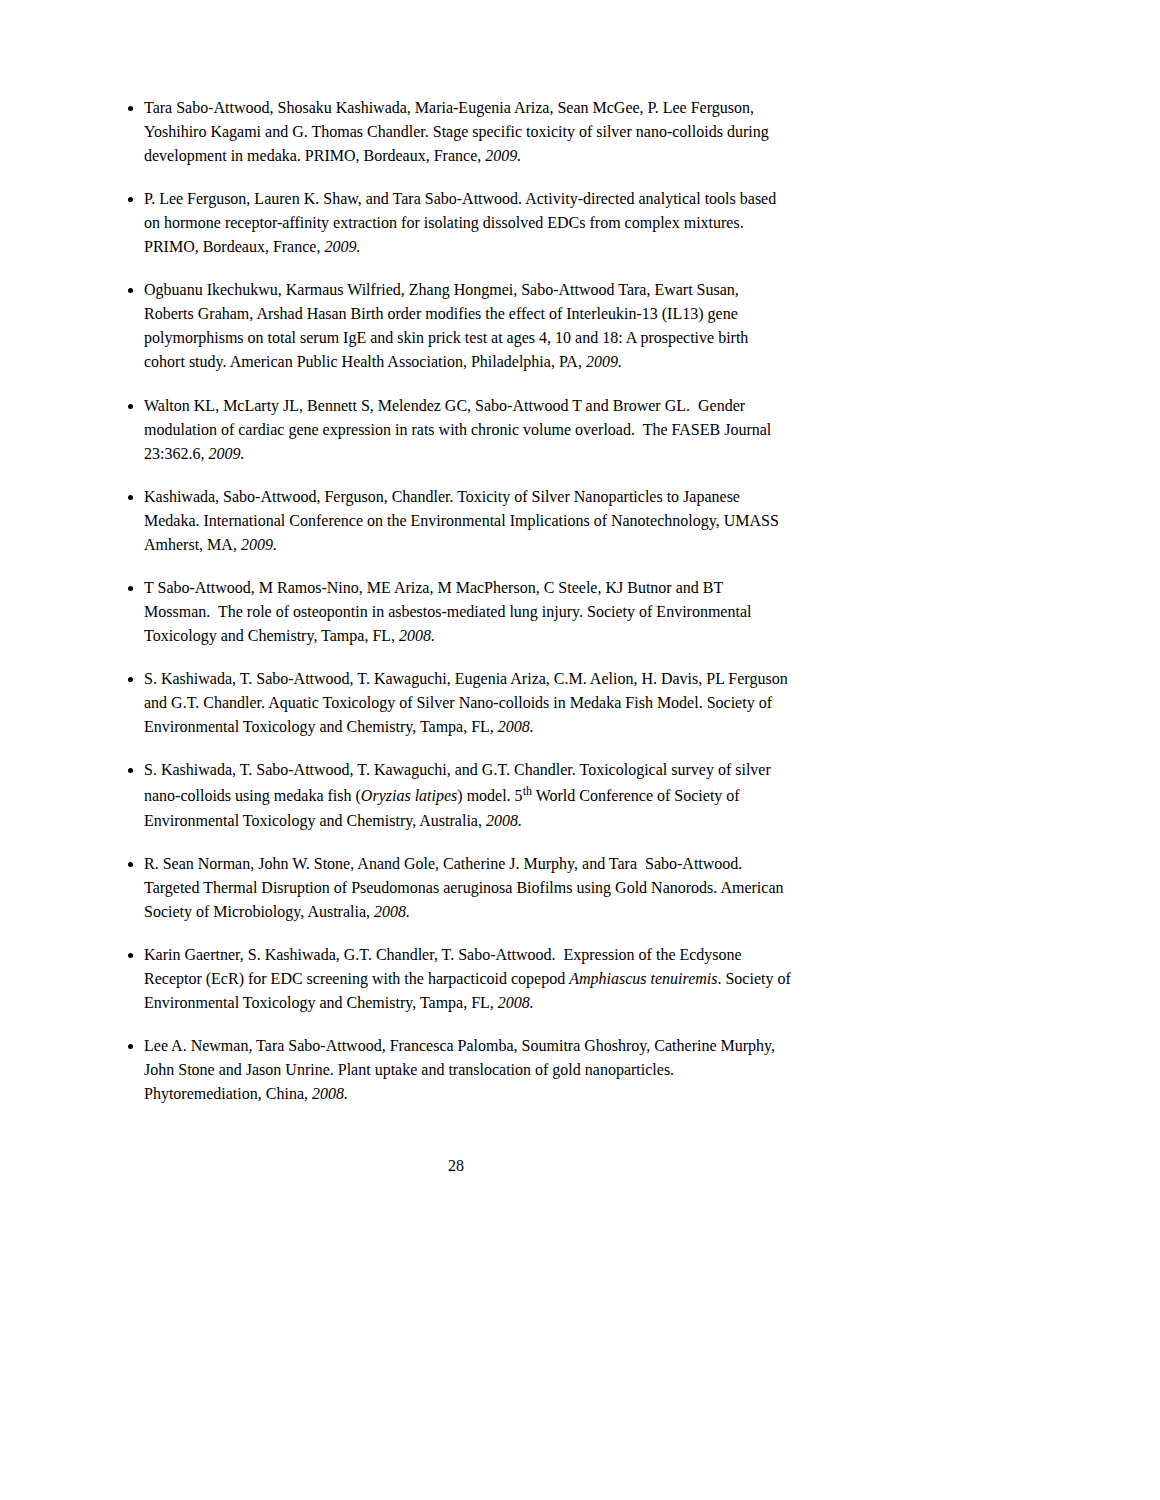Tara Sabo-Attwood, Shosaku Kashiwada, Maria-Eugenia Ariza, Sean McGee, P. Lee Ferguson, Yoshihiro Kagami and G. Thomas Chandler. Stage specific toxicity of silver nano-colloids during development in medaka. PRIMO, Bordeaux, France, 2009.
P. Lee Ferguson, Lauren K. Shaw, and Tara Sabo-Attwood. Activity-directed analytical tools based on hormone receptor-affinity extraction for isolating dissolved EDCs from complex mixtures. PRIMO, Bordeaux, France, 2009.
Ogbuanu Ikechukwu, Karmaus Wilfried, Zhang Hongmei, Sabo-Attwood Tara, Ewart Susan, Roberts Graham, Arshad Hasan Birth order modifies the effect of Interleukin-13 (IL13) gene polymorphisms on total serum IgE and skin prick test at ages 4, 10 and 18: A prospective birth cohort study. American Public Health Association, Philadelphia, PA, 2009.
Walton KL, McLarty JL, Bennett S, Melendez GC, Sabo-Attwood T and Brower GL. Gender modulation of cardiac gene expression in rats with chronic volume overload. The FASEB Journal 23:362.6, 2009.
Kashiwada, Sabo-Attwood, Ferguson, Chandler. Toxicity of Silver Nanoparticles to Japanese Medaka. International Conference on the Environmental Implications of Nanotechnology, UMASS Amherst, MA, 2009.
T Sabo-Attwood, M Ramos-Nino, ME Ariza, M MacPherson, C Steele, KJ Butnor and BT Mossman. The role of osteopontin in asbestos-mediated lung injury. Society of Environmental Toxicology and Chemistry, Tampa, FL, 2008.
S. Kashiwada, T. Sabo-Attwood, T. Kawaguchi, Eugenia Ariza, C.M. Aelion, H. Davis, PL Ferguson and G.T. Chandler. Aquatic Toxicology of Silver Nano-colloids in Medaka Fish Model. Society of Environmental Toxicology and Chemistry, Tampa, FL, 2008.
S. Kashiwada, T. Sabo-Attwood, T. Kawaguchi, and G.T. Chandler. Toxicological survey of silver nano-colloids using medaka fish (Oryzias latipes) model. 5th World Conference of Society of Environmental Toxicology and Chemistry, Australia, 2008.
R. Sean Norman, John W. Stone, Anand Gole, Catherine J. Murphy, and Tara Sabo-Attwood. Targeted Thermal Disruption of Pseudomonas aeruginosa Biofilms using Gold Nanorods. American Society of Microbiology, Australia, 2008.
Karin Gaertner, S. Kashiwada, G.T. Chandler, T. Sabo-Attwood. Expression of the Ecdysone Receptor (EcR) for EDC screening with the harpacticoid copepod Amphiascus tenuiremis. Society of Environmental Toxicology and Chemistry, Tampa, FL, 2008.
Lee A. Newman, Tara Sabo-Attwood, Francesca Palomba, Soumitra Ghoshroy, Catherine Murphy, John Stone and Jason Unrine. Plant uptake and translocation of gold nanoparticles. Phytoremediation, China, 2008.
28